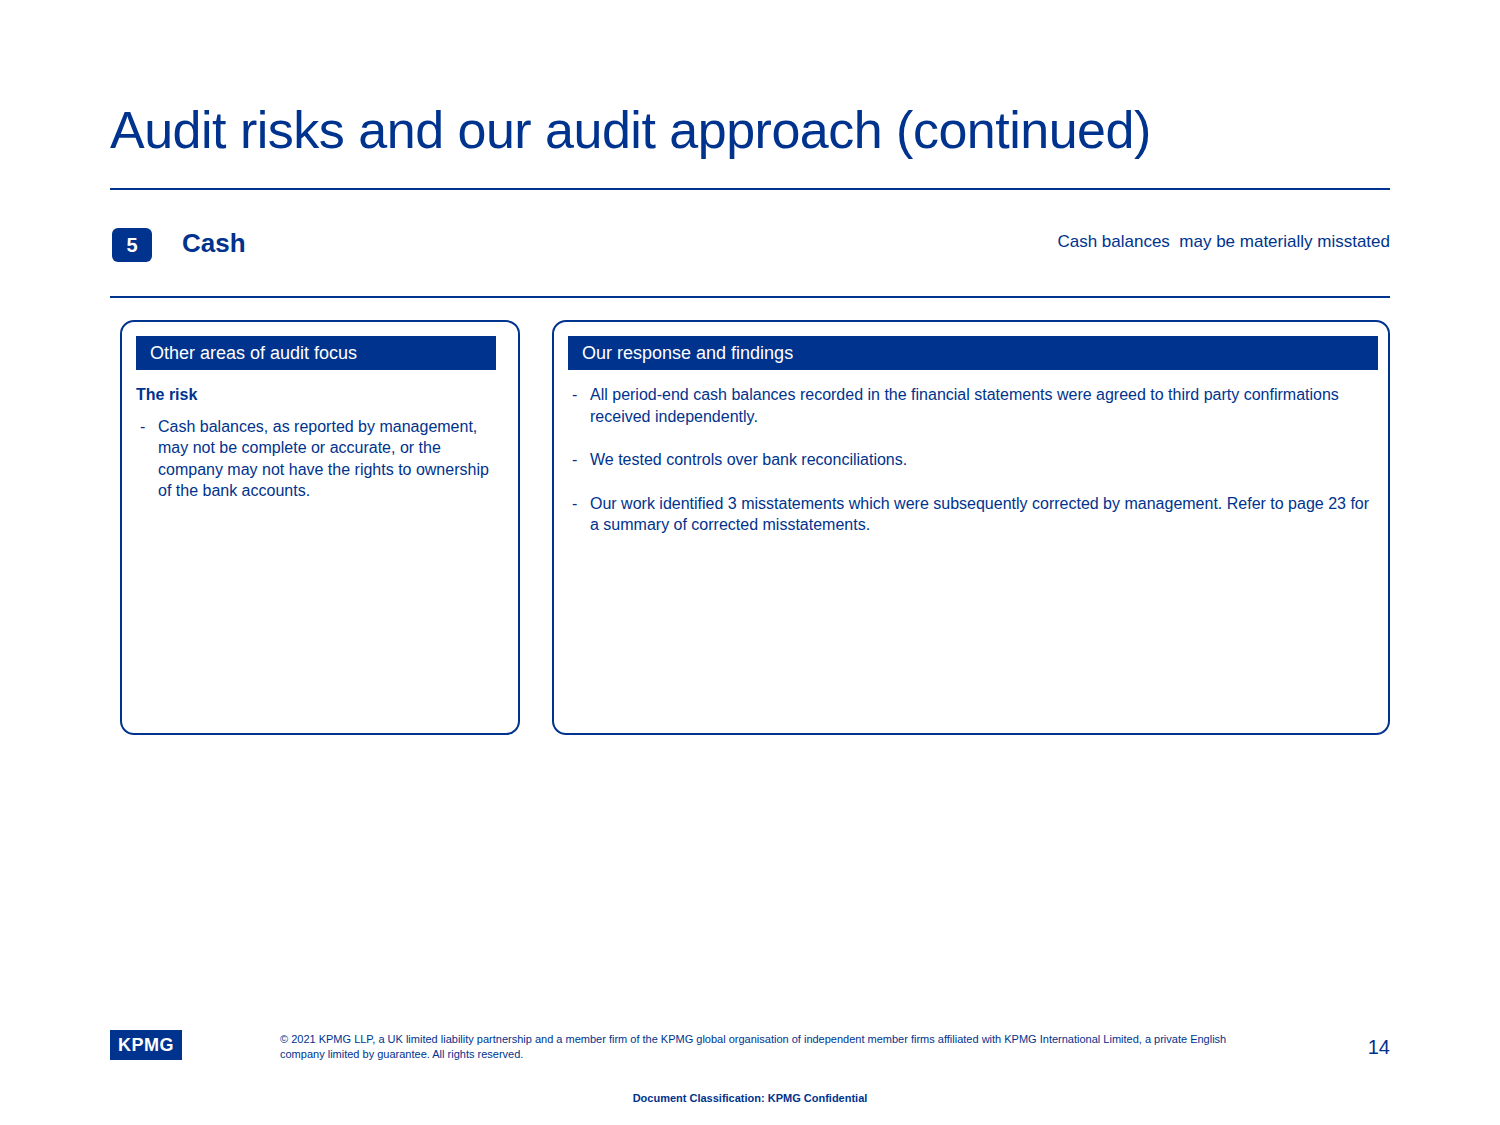Audit risks and our audit approach (continued)
5
Cash
Cash balances may be materially misstated
Other areas of audit focus
The risk
Cash balances, as reported by management, may not be complete or accurate, or the company may not have the rights to ownership of the bank accounts.
Our response and findings
All period-end cash balances recorded in the financial statements were agreed to third party confirmations received independently.
We tested controls over bank reconciliations.
Our work identified 3 misstatements which were subsequently corrected by management. Refer to page 23 for a summary of corrected misstatements.
KPMG
© 2021 KPMG LLP, a UK limited liability partnership and a member firm of the KPMG global organisation of independent member firms affiliated with KPMG International Limited, a private English company limited by guarantee. All rights reserved.
14
Document Classification: KPMG Confidential